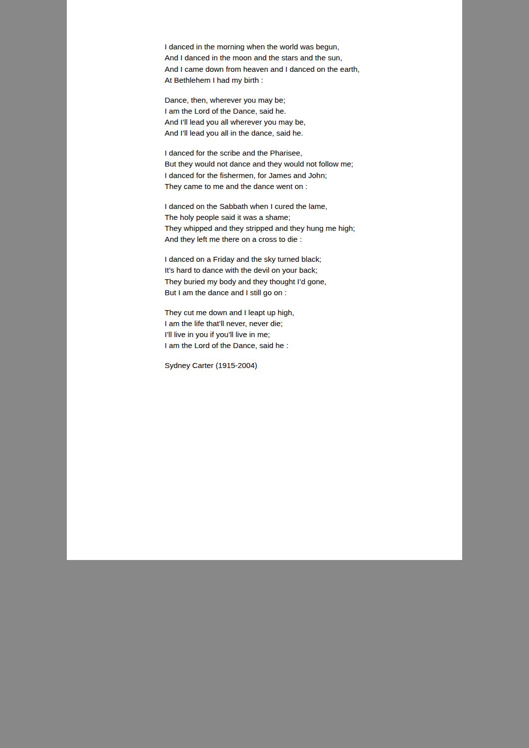I danced in the morning when the world was begun,
And I danced in the moon and the stars and the sun,
And I came down from heaven and I danced on the earth,
At Bethlehem I had my birth :
Dance, then, wherever you may be;
I am the Lord of the Dance, said he.
And I’ll lead you all wherever you may be,
And I’ll lead you all in the dance, said he.
I danced for the scribe and the Pharisee,
But they would not dance and they would not follow me;
I danced for the fishermen, for James and John;
They came to me and the dance went on :
I danced on the Sabbath when I cured the lame,
The holy people said it was a shame;
They whipped and they stripped and they hung me high;
And they left me there on a cross to die :
I danced on a Friday and the sky turned black;
It’s hard to dance with the devil on your back;
They buried my body and they thought I’d gone,
But I am the dance and I still go on :
They cut me down and I leapt up high,
I am the life that’ll never, never die;
I’ll live in you if you’ll live in me;
I am the Lord of the Dance, said he :
Sydney Carter (1915-2004)